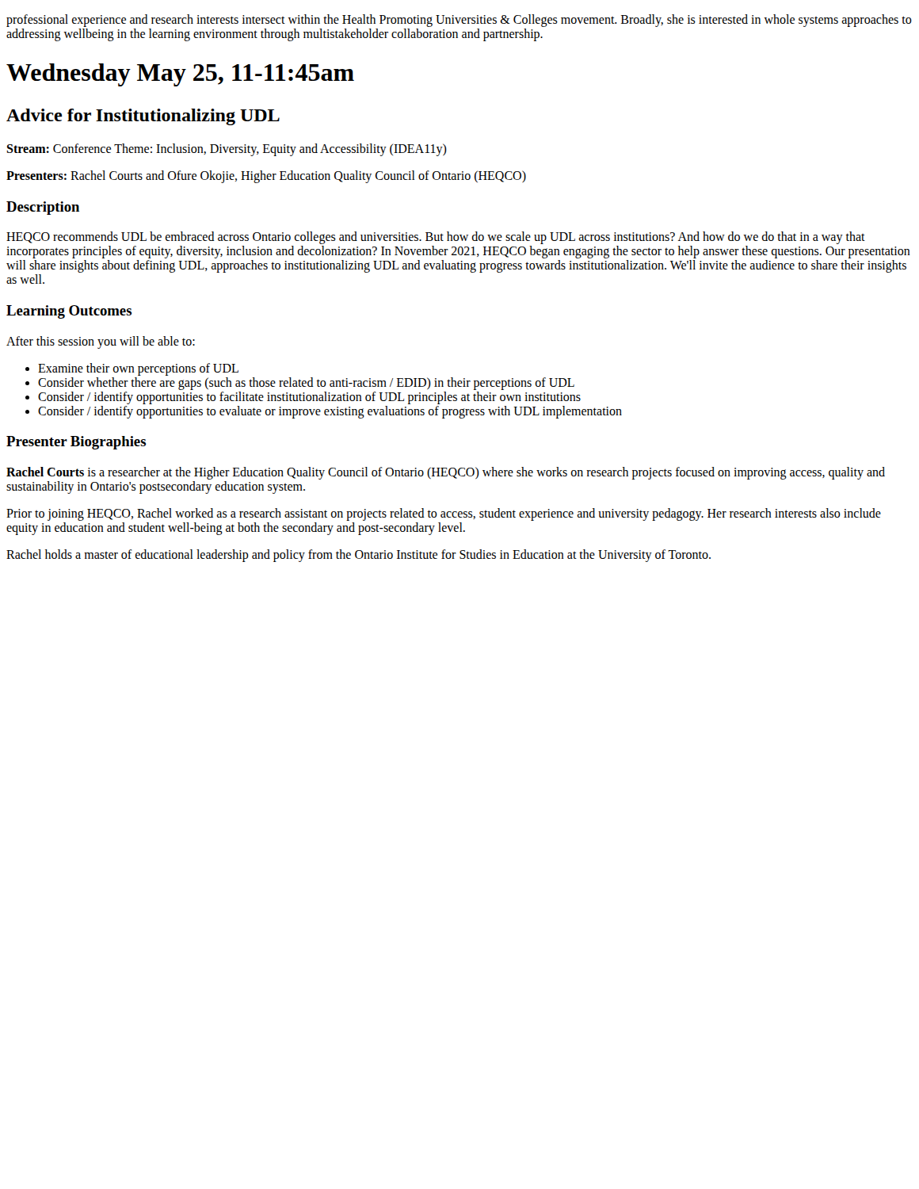professional experience and research interests intersect within the Health Promoting Universities & Colleges movement. Broadly, she is interested in whole systems approaches to addressing wellbeing in the learning environment through multistakeholder collaboration and partnership.
Wednesday May 25, 11-11:45am
Advice for Institutionalizing UDL
Stream: Conference Theme: Inclusion, Diversity, Equity and Accessibility (IDEA11y)
Presenters: Rachel Courts and Ofure Okojie, Higher Education Quality Council of Ontario (HEQCO)
Description
HEQCO recommends UDL be embraced across Ontario colleges and universities. But how do we scale up UDL across institutions? And how do we do that in a way that incorporates principles of equity, diversity, inclusion and decolonization? In November 2021, HEQCO began engaging the sector to help answer these questions. Our presentation will share insights about defining UDL, approaches to institutionalizing UDL and evaluating progress towards institutionalization. We'll invite the audience to share their insights as well.
Learning Outcomes
After this session you will be able to:
Examine their own perceptions of UDL
Consider whether there are gaps (such as those related to anti-racism / EDID) in their perceptions of UDL
Consider / identify opportunities to facilitate institutionalization of UDL principles at their own institutions
Consider / identify opportunities to evaluate or improve existing evaluations of progress with UDL implementation
Presenter Biographies
Rachel Courts is a researcher at the Higher Education Quality Council of Ontario (HEQCO) where she works on research projects focused on improving access, quality and sustainability in Ontario's postsecondary education system.
Prior to joining HEQCO, Rachel worked as a research assistant on projects related to access, student experience and university pedagogy. Her research interests also include equity in education and student well-being at both the secondary and post-secondary level.
Rachel holds a master of educational leadership and policy from the Ontario Institute for Studies in Education at the University of Toronto.